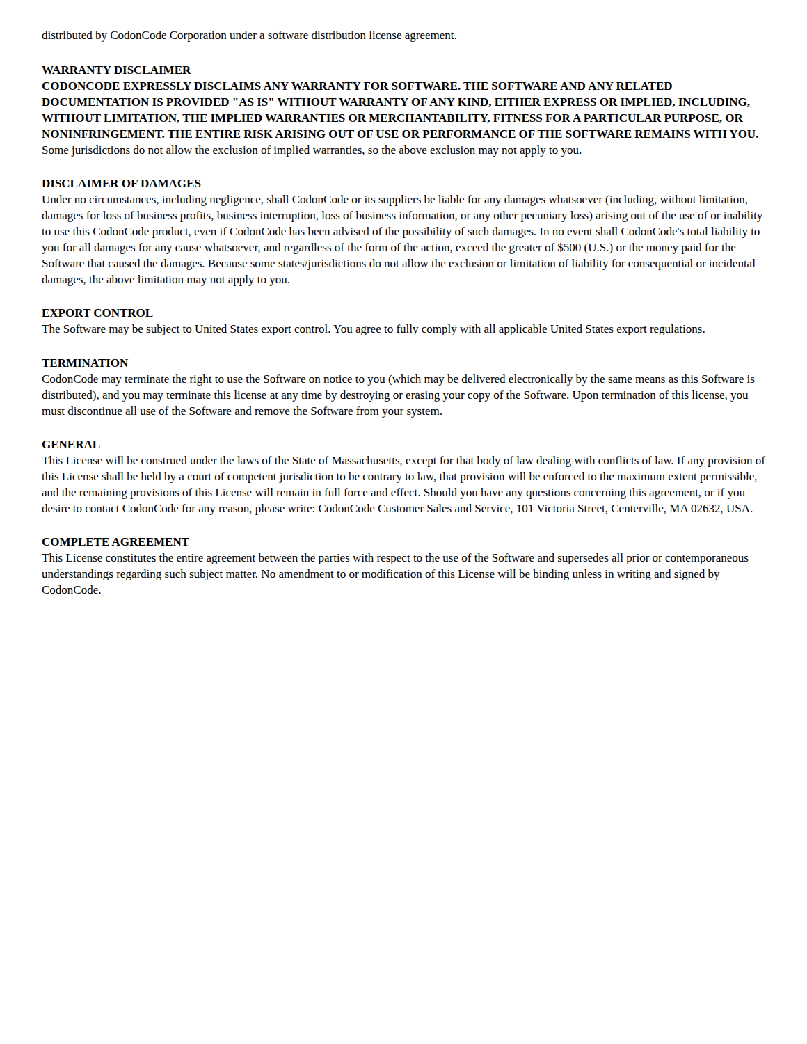distributed by CodonCode Corporation under a software distribution license agreement.
WARRANTY DISCLAIMER
CODONCODE EXPRESSLY DISCLAIMS ANY WARRANTY FOR SOFTWARE. THE SOFTWARE AND ANY RELATED DOCUMENTATION IS PROVIDED "AS IS" WITHOUT WARRANTY OF ANY KIND, EITHER EXPRESS OR IMPLIED, INCLUDING, WITHOUT LIMITATION, THE IMPLIED WARRANTIES OR MERCHANTABILITY, FITNESS FOR A PARTICULAR PURPOSE, OR NONINFRINGEMENT. THE ENTIRE RISK ARISING OUT OF USE OR PERFORMANCE OF THE SOFTWARE REMAINS WITH YOU. Some jurisdictions do not allow the exclusion of implied warranties, so the above exclusion may not apply to you.
DISCLAIMER OF DAMAGES
Under no circumstances, including negligence, shall CodonCode or its suppliers be liable for any damages whatsoever (including, without limitation, damages for loss of business profits, business interruption, loss of business information, or any other pecuniary loss) arising out of the use of or inability to use this CodonCode product, even if CodonCode has been advised of the possibility of such damages. In no event shall CodonCode's total liability to you for all damages for any cause whatsoever, and regardless of the form of the action, exceed the greater of $500 (U.S.) or the money paid for the Software that caused the damages. Because some states/jurisdictions do not allow the exclusion or limitation of liability for consequential or incidental damages, the above limitation may not apply to you.
EXPORT CONTROL
The Software may be subject to United States export control. You agree to fully comply with all applicable United States export regulations.
TERMINATION
CodonCode may terminate the right to use the Software on notice to you (which may be delivered electronically by the same means as this Software is distributed), and you may terminate this license at any time by destroying or erasing your copy of the Software. Upon termination of this license, you must discontinue all use of the Software and remove the Software from your system.
GENERAL
This License will be construed under the laws of the State of Massachusetts, except for that body of law dealing with conflicts of law. If any provision of this License shall be held by a court of competent jurisdiction to be contrary to law, that provision will be enforced to the maximum extent permissible, and the remaining provisions of this License will remain in full force and effect. Should you have any questions concerning this agreement, or if you desire to contact CodonCode for any reason, please write: CodonCode Customer Sales and Service, 101 Victoria Street, Centerville, MA 02632, USA.
COMPLETE AGREEMENT
This License constitutes the entire agreement between the parties with respect to the use of the Software and supersedes all prior or contemporaneous understandings regarding such subject matter. No amendment to or modification of this License will be binding unless in writing and signed by CodonCode.